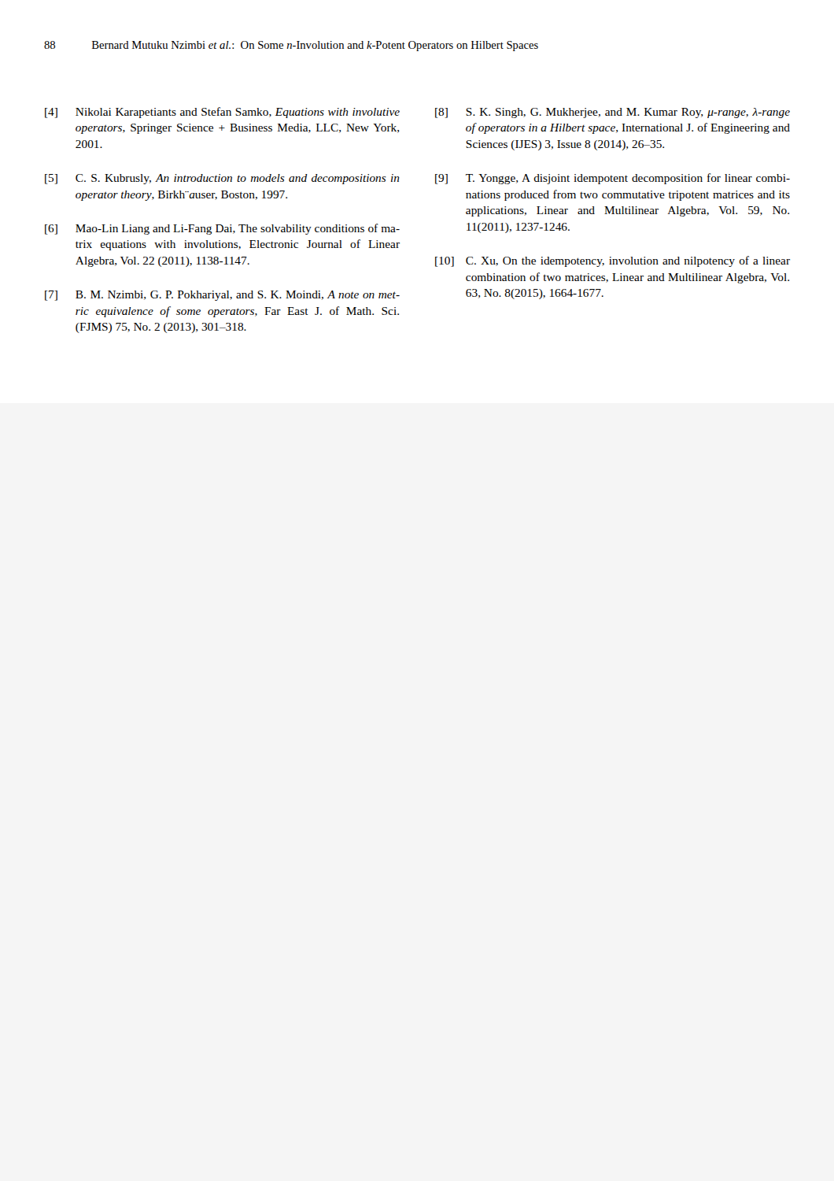88 Bernard Mutuku Nzimbi et al.: On Some n-Involution and k-Potent Operators on Hilbert Spaces
[4] Nikolai Karapetiants and Stefan Samko, Equations with involutive operators, Springer Science + Business Media, LLC, New York, 2001.
[5] C. S. Kubrusly, An introduction to models and decompositions in operator theory, Birkh¨auser, Boston, 1997.
[6] Mao-Lin Liang and Li-Fang Dai, The solvability conditions of matrix equations with involutions, Electronic Journal of Linear Algebra, Vol. 22 (2011), 1138-1147.
[7] B. M. Nzimbi, G. P. Pokhariyal, and S. K. Moindi, A note on metric equivalence of some operators, Far East J. of Math. Sci. (FJMS) 75, No. 2 (2013), 301–318.
[8] S. K. Singh, G. Mukherjee, and M. Kumar Roy, μ-range, λ-range of operators in a Hilbert space, International J. of Engineering and Sciences (IJES) 3, Issue 8 (2014), 26–35.
[9] T. Yongge, A disjoint idempotent decomposition for linear combinations produced from two commutative tripotent matrices and its applications, Linear and Multilinear Algebra, Vol. 59, No. 11(2011), 1237-1246.
[10] C. Xu, On the idempotency, involution and nilpotency of a linear combination of two matrices, Linear and Multilinear Algebra, Vol. 63, No. 8(2015), 1664-1677.